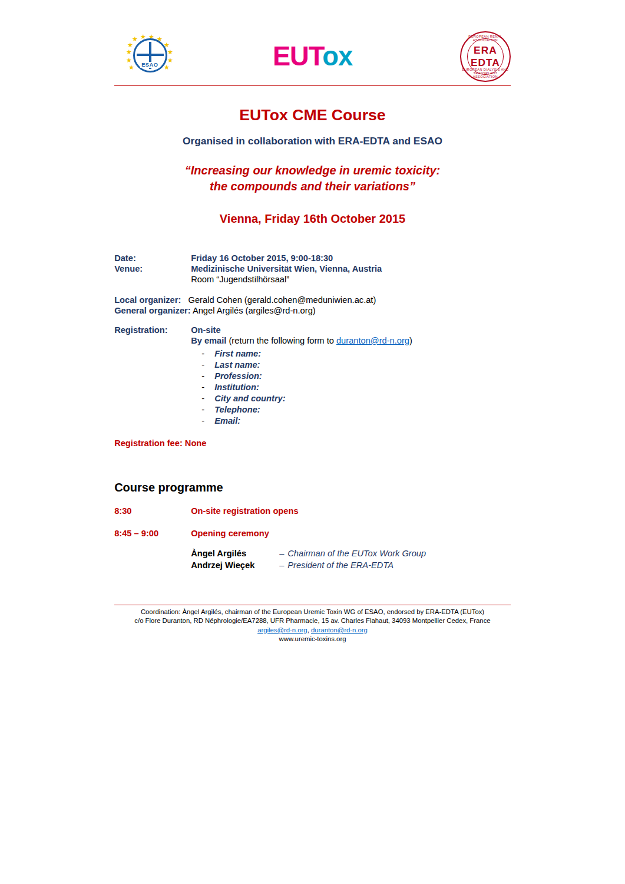★ ★ ★ ★ ★ ★ ★ ★ ★ ★ ★ ★
ESAO
EU Tox
EUROPEAN RENAL ASSOCIATION
ERA
EDTA
EUROPEAN DIALYSIS AND TRANSPLANT ASSOCIATION
EUTox CME Course
Organised in collaboration with ERA-EDTA and ESAO
“Increasing our knowledge in uremic toxicity:
the compounds and their variations”
Vienna, Friday 16th October 2015
| Date: | Friday 16 October 2015, 9:00-18:30 |
| Venue: | Medizinische Universität Wien, Vienna, Austria |
| | Room “Jugendstilhörsaal” |
Local organizer: Gerald Cohen (gerald.cohen@meduniwien.ac.at)
General organizer: Angel Argilés (argiles@rd-n.org)
| Registration: | On-site |
| | By email (return the following form to duranton@rd-n.org ) |
| | First name: Last name: Profession: Institution: City and country: Telephone: Email: |
Registration fee: None
Course programme
| 8:30 | On-site registration opens |
| 8:45 – 9:00 | Opening ceremony |
| | Àngel Argilés | – Chairman of the EUTox Work Group |
| | Andrzej Wieçek | – President of the ERA-EDTA |
Coordination: Àngel Argilés, chairman of the European Uremic Toxin WG of ESAO, endorsed by ERA-EDTA (EUTox)
c/o Flore Duranton, RD Néphrologie/EA7288, UFR Pharmacie, 15 av. Charles Flahaut, 34093 Montpellier Cedex, France
argiles@rd-n.org, duranton@rd-n.org
www.uremic-toxins.org